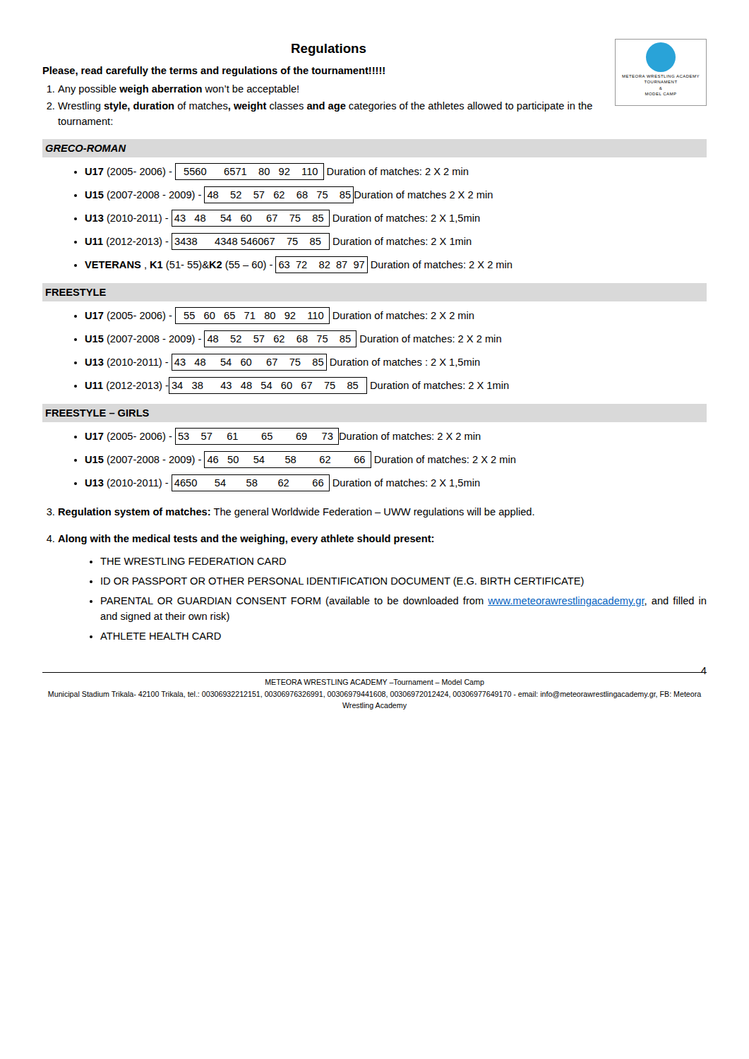METEORA WRESTLING ACADEMY
TOURNAMENT
&
MODEL CAMP
Regulations
Please, read carefully the terms and regulations of the tournament!!!!!
Any possible weigh aberration won’t be acceptable!
Wrestling style, duration of matches, weight classes and age categories of the athletes allowed to participate in the tournament:
GRECO-ROMAN
U17 (2005- 2006) - 5560 6571 80 92 110 Duration of matches: 2 X 2 min
U15 (2007-2008 - 2009) - 48 52 57 62 68 75 85 Duration of matches 2 X 2 min
U13 (2010-2011) - 43 48 54 60 67 75 85 Duration of matches: 2 X 1,5min
U11 (2012-2013) - 3438 4348 546067 75 85 Duration of matches: 2 X 1min
VETERANS , K1 (51- 55)&K2 (55 – 60) - 63 72 82 87 97 Duration of matches: 2 X 2 min
FREESTYLE
U17 (2005- 2006) - 55 60 65 71 80 92 110 Duration of matches: 2 X 2 min
U15 (2007-2008 - 2009) - 48 52 57 62 68 75 85 Duration of matches: 2 X 2 min
U13 (2010-2011) - 43 48 54 60 67 75 85 Duration of matches : 2 X 1,5min
U11 (2012-2013) -34 38 43 48 54 60 67 75 85 Duration of matches: 2 X 1min
FREESTYLE – GIRLS
U17 (2005- 2006) - 53 57 61 65 69 73 Duration of matches: 2 X 2 min
U15 (2007-2008 - 2009) - 46 50 54 58 62 66 Duration of matches: 2 X 2 min
U13 (2010-2011) - 4650 54 58 62 66 Duration of matches: 2 X 1,5min
Regulation system of matches: The general Worldwide Federation – UWW regulations will be applied.
Along with the medical tests and the weighing, every athlete should present:
THE WRESTLING FEDERATION CARD
ID OR PASSPORT OR OTHER PERSONAL IDENTIFICATION DOCUMENT (E.G. BIRTH CERTIFICATE)
PARENTAL OR GUARDIAN CONSENT FORM (available to be downloaded from www.meteorawrestlingacademy.gr, and filled in and signed at their own risk)
ATHLETE HEALTH CARD
4
METEORA WRESTLING ACADEMY –Tournament – Model Camp
Municipal Stadium Trikala- 42100 Trikala, tel.: 00306932212151, 00306976326991, 00306979441608, 00306972012424, 00306977649170 - email: info@meteorawrestlingacademy.gr, FB: Meteora Wrestling Academy